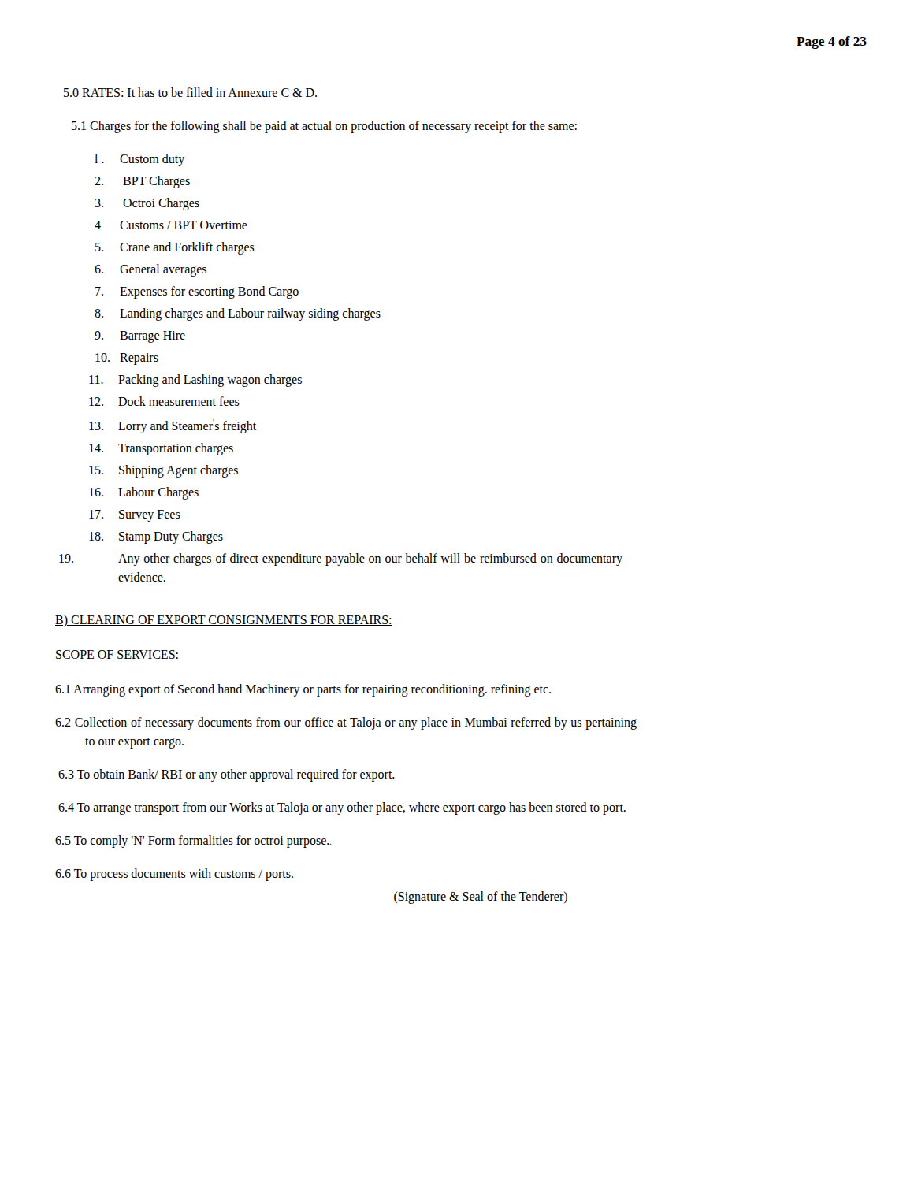Page 4 of 23
5.0 RATES: It has to be filled in Annexure C & D.
5.1 Charges for the following shall be paid at actual on production of necessary receipt for the same:
l . Custom duty
2. BPT Charges
3. Octroi Charges
4 Customs / BPT Overtime
5. Crane and Forklift charges
6. General averages
7. Expenses for escorting Bond Cargo
8. Landing charges and Labour railway siding charges
9. Barrage Hire
10. Repairs
11. Packing and Lashing wagon charges
12. Dock measurement fees
13. Lorry and Steamer's freight
14. Transportation charges
15. Shipping Agent charges
16. Labour Charges
17. Survey Fees
18. Stamp Duty Charges
19. Any other charges of direct expenditure payable on our behalf will be reimbursed on documentary evidence.
B) CLEARING OF EXPORT CONSIGNMENTS FOR REPAIRS:
SCOPE OF SERVICES:
6.1 Arranging export of Second hand Machinery or parts for repairing reconditioning. refining etc.
6.2 Collection of necessary documents from our office at Taloja or any place in Mumbai referred by us pertaining to our export cargo.
6.3 To obtain Bank/ RBI or any other approval required for export.
6.4 To arrange transport from our Works at Taloja or any other place, where export cargo has been stored to port.
6.5 To comply 'N' Form formalities for octroi purpose..
6.6 To process documents with customs / ports.
(Signature & Seal of the Tenderer)